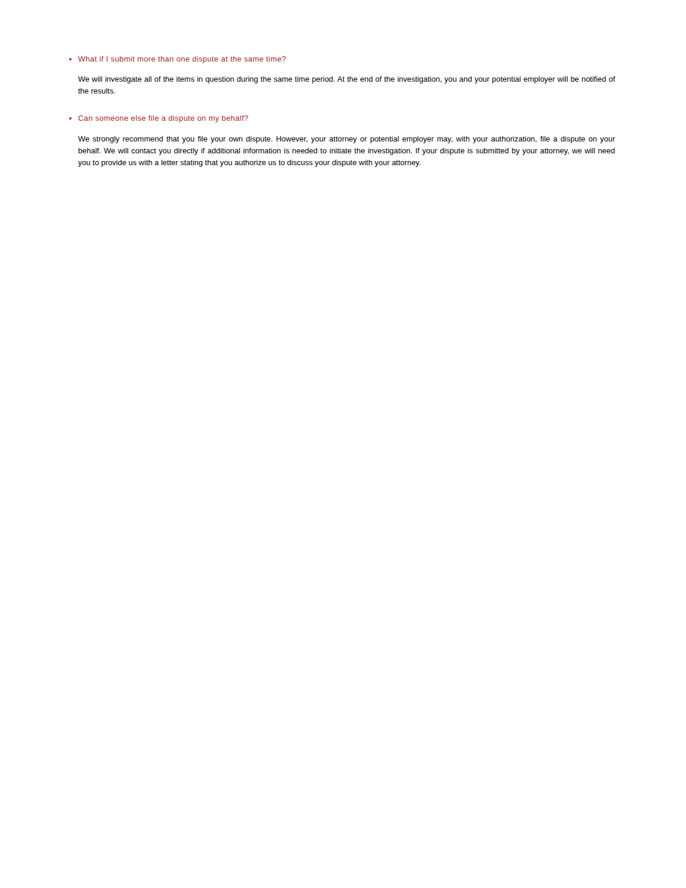What if I submit more than one dispute at the same time?
We will investigate all of the items in question during the same time period. At the end of the investigation, you and your potential employer will be notified of the results.
Can someone else file a dispute on my behalf?
We strongly recommend that you file your own dispute. However, your attorney or potential employer may, with your authorization, file a dispute on your behalf. We will contact you directly if additional information is needed to initiate the investigation. If your dispute is submitted by your attorney, we will need you to provide us with a letter stating that you authorize us to discuss your dispute with your attorney.